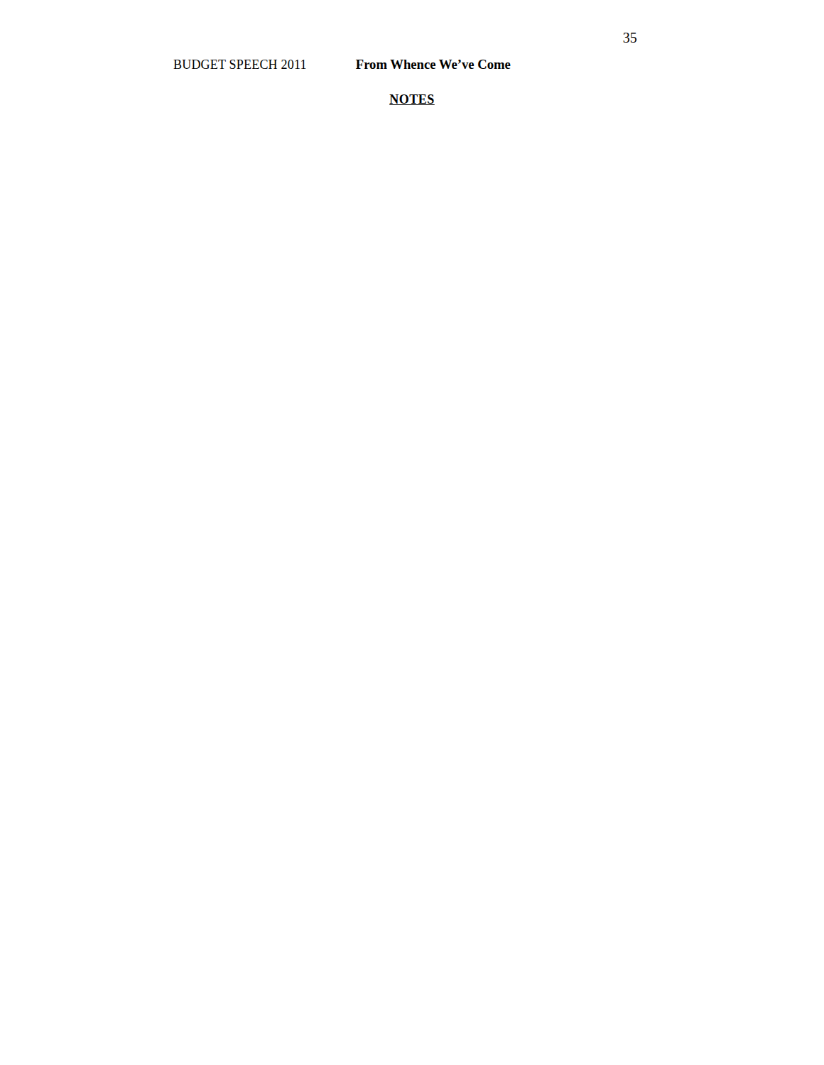35
BUDGET SPEECH 2011 From Whence We’ve Come
NOTES